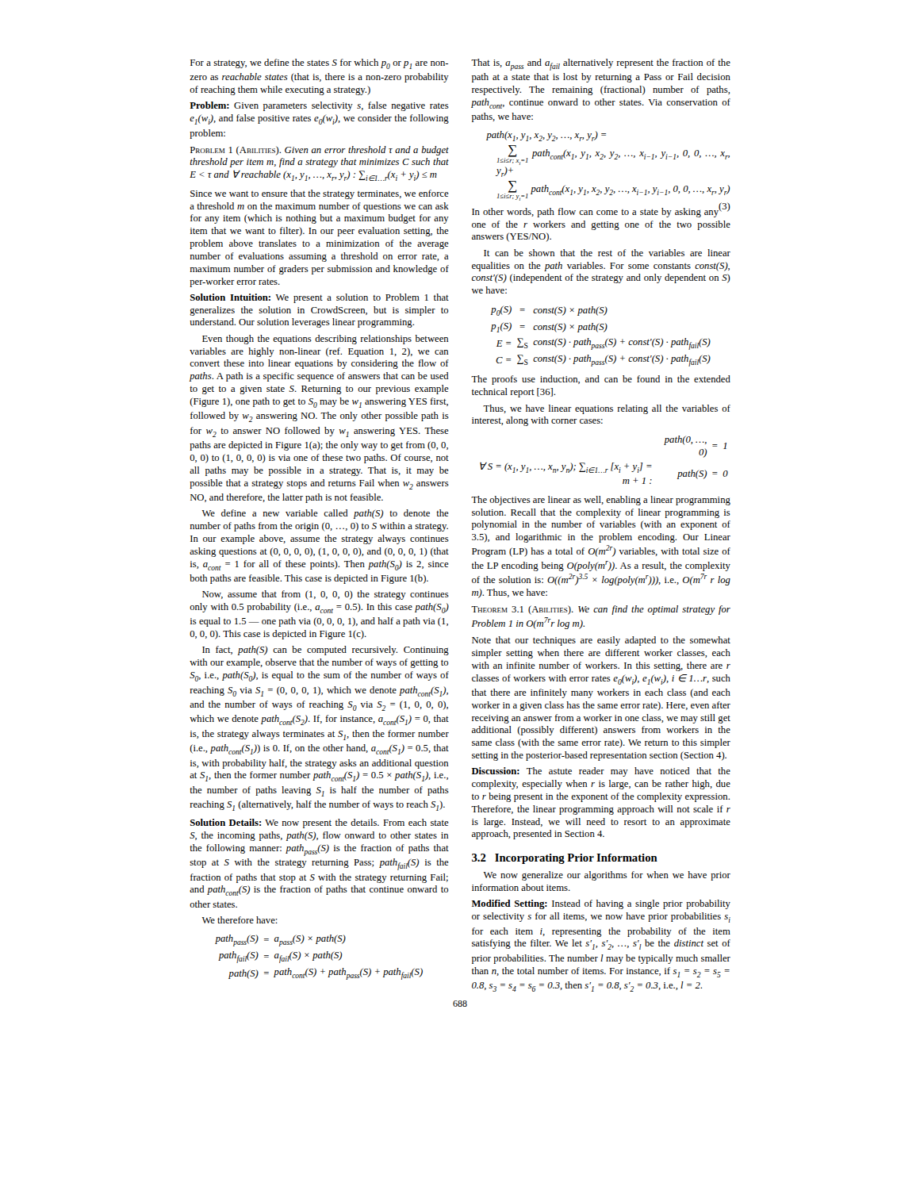For a strategy, we define the states S for which p0 or p1 are non-zero as reachable states (that is, there is a non-zero probability of reaching them while executing a strategy.)
Problem: Given parameters selectivity s, false negative rates e1(wi), and false positive rates e0(wi), we consider the following problem:
Problem 1 (Abilities). Given an error threshold τ and a budget threshold per item m, find a strategy that minimizes C such that E < τ and ∀ reachable (x1, y1, …, xr, yr) : ∑i∈1…r(xi + yi) ≤ m
Since we want to ensure that the strategy terminates, we enforce a threshold m on the maximum number of questions we can ask for any item (which is nothing but a maximum budget for any item that we want to filter). In our peer evaluation setting, the problem above translates to a minimization of the average number of evaluations assuming a threshold on error rate, a maximum number of graders per submission and knowledge of per-worker error rates.
Solution Intuition: We present a solution to Problem 1 that generalizes the solution in CrowdScreen, but is simpler to understand. Our solution leverages linear programming.
Even though the equations describing relationships between variables are highly non-linear (ref. Equation 1, 2), we can convert these into linear equations by considering the flow of paths. A path is a specific sequence of answers that can be used to get to a given state S. Returning to our previous example (Figure 1), one path to get to S0 may be w1 answering YES first, followed by w2 answering NO. The only other possible path is for w2 to answer NO followed by w1 answering YES. These paths are depicted in Figure 1(a); the only way to get from (0, 0, 0, 0) to (1, 0, 0, 0) is via one of these two paths. Of course, not all paths may be possible in a strategy. That is, it may be possible that a strategy stops and returns Fail when w2 answers NO, and therefore, the latter path is not feasible.
We define a new variable called path(S) to denote the number of paths from the origin (0, …, 0) to S within a strategy. In our example above, assume the strategy always continues asking questions at (0, 0, 0, 0), (1, 0, 0, 0), and (0, 0, 0, 1) (that is, acont = 1 for all of these points). Then path(S0) is 2, since both paths are feasible. This case is depicted in Figure 1(b).
Now, assume that from (1, 0, 0, 0) the strategy continues only with 0.5 probability (i.e., acont = 0.5). In this case path(S0) is equal to 1.5 — one path via (0, 0, 0, 1), and half a path via (1, 0, 0, 0). This case is depicted in Figure 1(c).
In fact, path(S) can be computed recursively. Continuing with our example, observe that the number of ways of getting to S0, i.e., path(S0), is equal to the sum of the number of ways of reaching S0 via S1 = (0, 0, 0, 1), which we denote pathcont(S1), and the number of ways of reaching S0 via S2 = (1, 0, 0, 0), which we denote pathcont(S2). If, for instance, acont(S1) = 0, that is, the strategy always terminates at S1, then the former number (i.e., pathcont(S1)) is 0. If, on the other hand, acont(S1) = 0.5, that is, with probability half, the strategy asks an additional question at S1, then the former number pathcont(S1) = 0.5 × path(S1), i.e., the number of paths leaving S1 is half the number of paths reaching S1 (alternatively, half the number of ways to reach S1).
Solution Details: We now present the details. From each state S, the incoming paths, path(S), flow onward to other states in the following manner: pathpass(S) is the fraction of paths that stop at S with the strategy returning Pass; pathfail(S) is the fraction of paths that stop at S with the strategy returning Fail; and pathcont(S) is the fraction of paths that continue onward to other states.
We therefore have:
| path pass (S) | = | a pass (S) × path(S) |
| path fail (S) | = | a fail (S) × path(S) |
| path(S) | = | path cont (S) + path pass (S) + path fail (S) |
That is, apass and afail alternatively represent the fraction of the path at a state that is lost by returning a Pass or Fail decision respectively. The remaining (fractional) number of paths, pathcont, continue onward to other states. Via conservation of paths, we have:
path(x1, y1, x2, y2, …, xr, yr) =
∑
1≤i≤r; xi=1 pathcont(x1, y1, x2, y2, …, xi−1, yi−1, 0, 0, …, xr, yr)+
∑
1≤i≤r; yi=1 pathcont(x1, y1, x2, y2, …, xi−1, yi−1, 0, 0, …, xr, yr) (3)
In other words, path flow can come to a state by asking any one of the r workers and getting one of the two possible answers (YES/NO).
It can be shown that the rest of the variables are linear equalities on the path variables. For some constants const(S), const′(S) (independent of the strategy and only dependent on S) we have:
| p 0 (S) | = | const(S) × path(S) |
| p 1 (S) | = | const(S) × path(S) |
| E = | ∑ S | const(S) · path pass (S) + const′(S) · path fail (S) |
| C = | ∑ S | const(S) · path pass (S) + const′(S) · path fail (S) |
The proofs use induction, and can be found in the extended technical report [36].
Thus, we have linear equations relating all the variables of interest, along with corner cases:
| | path(0, …, 0) | = | 1 |
| ∀ S = (x 1 , y 1 , …, x n , y n ); ∑ i∈1…r [x i + y i ] = m + 1 : | path(S) | = | 0 |
The objectives are linear as well, enabling a linear programming solution. Recall that the complexity of linear programming is polynomial in the number of variables (with an exponent of 3.5), and logarithmic in the problem encoding. Our Linear Program (LP) has a total of O(m2r) variables, with total size of the LP encoding being O(poly(mr)). As a result, the complexity of the solution is: O((m2r)3.5 × log(poly(mr))), i.e., O(m7r r log m). Thus, we have:
Theorem 3.1 (Abilities). We can find the optimal strategy for Problem 1 in O(m7rr log m).
Note that our techniques are easily adapted to the somewhat simpler setting when there are different worker classes, each with an infinite number of workers. In this setting, there are r classes of workers with error rates e0(wi), e1(wi), i ∈ 1…r, such that there are infinitely many workers in each class (and each worker in a given class has the same error rate). Here, even after receiving an answer from a worker in one class, we may still get additional (possibly different) answers from workers in the same class (with the same error rate). We return to this simpler setting in the posterior-based representation section (Section 4).
Discussion: The astute reader may have noticed that the complexity, especially when r is large, can be rather high, due to r being present in the exponent of the complexity expression. Therefore, the linear programming approach will not scale if r is large. Instead, we will need to resort to an approximate approach, presented in Section 4.
3.2 Incorporating Prior Information
We now generalize our algorithms for when we have prior information about items.
Modified Setting: Instead of having a single prior probability or selectivity s for all items, we now have prior probabilities si for each item i, representing the probability of the item satisfying the filter. We let s′1, s′2, …, s′l be the distinct set of prior probabilities. The number l may be typically much smaller than n, the total number of items. For instance, if s1 = s2 = s5 = 0.8, s3 = s4 = s6 = 0.3, then s′1 = 0.8, s′2 = 0.3, i.e., l = 2.
688